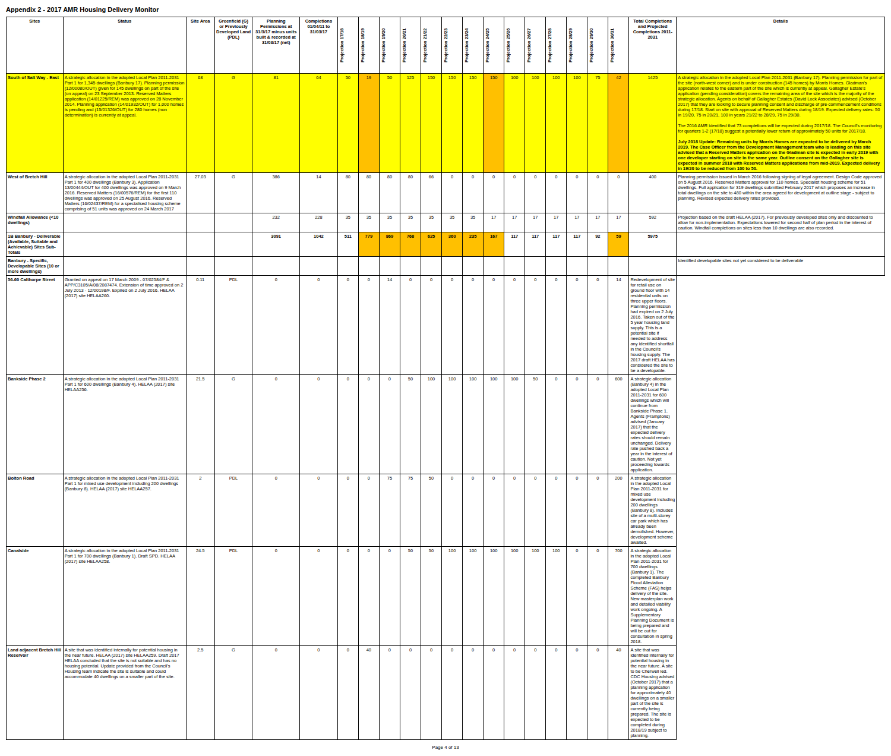Appendix 2 - 2017 AMR Housing Delivery Monitor
| Sites | Status | Site Area | Greenfield (G) or Previously Developed Land (PDL) | Planning Permissions at 31/3/17 minus units built & recorded at 31/03/17 (net) | Completions 01/04/11 to 31/03/17 | Projection 17/18 | Projection 18/19 | Projection 19/20 | Projection 20/21 | Projection 21/22 | Projection 22/23 | Projection 23/24 | Projection 24/25 | Projection 25/26 | Projection 26/27 | Projection 27/28 | Projection 28/29 | Projection 29/30 | Projection 30/31 | Total Completions and Projected Completions 2011-2031 | Details |
| --- | --- | --- | --- | --- | --- | --- | --- | --- | --- | --- | --- | --- | --- | --- | --- | --- | --- | --- | --- | --- | --- |
| South of Salt Way - East | A strategic allocation in the adopted Local Plan 2011-2031 Part 1 for 1,345 dwellings (Banbury 17). Planning permission (12/00080/OUT) given for 145 dwellings on part of the site (on appeal) on 23 September 2013. Reserved Matters application (14/01225/REM) was approved on 28 November 2014. Planning application (14/01932/OUT) for 1,000 homes is pending and (15/01326/OUT) for 280 homes (non determination) is currently at appeal. | 68 | G | 81 | 64 | 50 | 19 | 50 | 125 | 150 | 150 | 150 | 150 | 100 | 100 | 100 | 100 | 75 | 42 | 1425 | A strategic allocation in the adopted Local Plan 2011-2031 (Banbury 17). Planning permission for part of the site (north-west corner) and is under construction (145 homes) by Morris Homes. Gladman's application relates to the eastern part of the site which is currently at appeal. Gallagher Estate's application (pending consideration) covers the remaining area of the site which is the majority of the strategic allocation. Agents on behalf of Gallagher Estates (David Lock Associates) advised (October 2017) that they are looking to secure planning consent and discharge of pre-commencement conditions during 17/18. Start on site with approval of Reserved Matters during 18/19. Expected delivery rates: 50 in 19/20, 75 in 20/21, 100 in years 21/22 to 28/29, 75 in 29/30. The 2016 AMR identified that 73 completions will be expected during 2017/18. The Council's monitoring for quarters 1-2 (17/18) suggest a potentially lower return of approximately 50 units for 2017/18. July 2018 Update: Remaining units by Morris Homes are expected to be delivered by March 2019. The Case Officer from the Development Management team who is leading on this site advised that a Reserved Matters application on the Gladman site is expected in early 2019 with one developer starting on site in the same year. Outline consent on the Gallagher site is expected in summer 2018 with Reserved Matters applications from mid-2019. Expected delivery in 19/20 to be reduced from 100 to 50. |
| West of Bretch Hill | A strategic allocation in the adopted Local Plan 2011-2031 Part 1 for 400 dwellings (Banbury 3). Application 13/00444/OUT for 400 dwellings was approved on 9 March 2016. Reserved Matters (16/00576/REM) for the first 110 dwellings was approved on 25 August 2016. Reserved Matters (16/02437/REM) for a specialised housing scheme comprising of 51 units was approved on 24 March 2017 | 27.03 | G | 386 | 14 | 80 | 80 | 80 | 80 | 66 | 0 | 0 | 0 | 0 | 0 | 0 | 0 | 0 | 0 | 400 | Planning permission issued in March 2016 following signing of legal agreement. Design Code approved on 5 August 2016. Reserved Matters approval for 110 homes. Specialist housing scheme for 51 dwellings. Full application for 319 dwellings submitted February 2017 which proposes an increase in total dwellings on the site to 480 within the area agreed for development at outline stage - subject to planning. Revised expected delivery rates provided. |
| Windfall Allowance (<10 dwellings) | | | | 232 | 228 | 35 | 35 | 35 | 35 | 35 | 35 | 35 | 17 | 17 | 17 | 17 | 17 | 17 | 17 | 592 | Projection based on the draft HELAA (2017). For previously developed sites only and discounted to allow for non-implementation. Expectations lowered for second half of plan period in the interest of caution. Windfall completions on sites less than 10 dwellings are also recorded. |
| 1B Banbury - Deliverable (Available, Suitable and Achievable) Sites Sub-Totals | | | | 3091 | 1042 | 511 | 779 | 869 | 768 | 625 | 360 | 235 | 167 | 117 | 117 | 117 | 117 | 92 | 59 | 5975 | |
| Banbury - Specific, Developable Sites (10 or more dwellings) | | | | | | | | | | | | | | | | | | | | | Identified developable sites not yet considered to be deliverable |
| 56-60 Calthorpe Street | Granted on appeal on 17 March 2009 - 07/02584/F & APP/C3105/A/08/2087474. Extension of time approved on 2 July 2013 - 12/00198/F. Expired on 2 July 2016. HELAA (2017) site HELAA260. | 0.11 | PDL | 0 | 0 | 0 | 0 | 14 | 0 | 0 | 0 | 0 | 0 | 0 | 0 | 0 | 0 | 0 | 14 | Redevelopment of site for retail use on ground floor with 14 residential units on three upper floors. Planning permission had expired on 2 July 2016. Taken out of the 5 year housing land supply. This is a potential site if needed to address any identified shortfall in the Council's housing supply. The 2017 draft HELAA has considered the site to be a developable. |
| Bankside Phase 2 | A strategic allocation in the adopted Local Plan 2011-2031 Part 1 for 600 dwellings (Banbury 4). HELAA (2017) site HELAA256. | 21.5 | G | 0 | 0 | 0 | 0 | 0 | 50 | 100 | 100 | 100 | 100 | 100 | 50 | 0 | 0 | 0 | 600 | A strategic allocation (Banbury 4) in the adopted Local Plan 2011-2031 for 600 dwellings which will continue from Bankside Phase 1. Agents (Framptons) advised (January 2017) that the expected delivery rates should remain unchanged. Delivery rate pushed back a year in the interest of caution. Not yet proceeding towards application. |
| Bolton Road | A strategic allocation in the adopted Local Plan 2011-2031 Part 1 for mixed use development including 200 dwellings (Banbury 8). HELAA (2017) site HELAA257. | 2 | PDL | 0 | 0 | 0 | 0 | 75 | 75 | 50 | 0 | 0 | 0 | 0 | 0 | 0 | 0 | 0 | 200 | A strategic allocation in the adopted Local Plan 2011-2031 for mixed use development including 200 dwellings (Banbury 8). Includes site of a multi-storey car park which has already been demolished. However, development scheme awaited. |
| Canalside | A strategic allocation in the adopted Local Plan 2011-2031 Part 1 for 700 dwellings (Banbury 1). Draft SPD. HELAA (2017) site HELAA258. | 24.5 | PDL | 0 | 0 | 0 | 0 | 0 | 50 | 50 | 100 | 100 | 100 | 100 | 100 | 100 | 0 | 0 | 700 | A strategic allocation in the adopted Local Plan 2011-2031 for 700 dwellings (Banbury 1). The completed Banbury Flood Alleviation Scheme (FAS) helps delivery of the site. New masterplan work and detailed viability work ongoing. A Supplementary Planning Document is being prepared and will be out for consultation in spring 2018. |
| Land adjacent Bretch Hill Reservoir | A site that was identified internally for potential housing in the near future. HELAA (2017) site HELAA259. Draft 2017 HELAA concluded that the site is not suitable and has no housing potential. Update provided from the Council's Housing team indicate the site is suitable and could accommodate 40 dwellings on a smaller part of the site. | 2.5 | G | 0 | 0 | 0 | 40 | 0 | 0 | 0 | 0 | 0 | 0 | 0 | 0 | 0 | 0 | 0 | 40 | A site that was identified internally for potential housing in the near future. A site to be Cherwell led. CDC Housing advised (October 2017) that a planning application for approximately 40 dwellings on a smaller part of the site is currently being prepared. The site is expected to be completed during 2018/19 subject to planning. |
Page 4 of 13